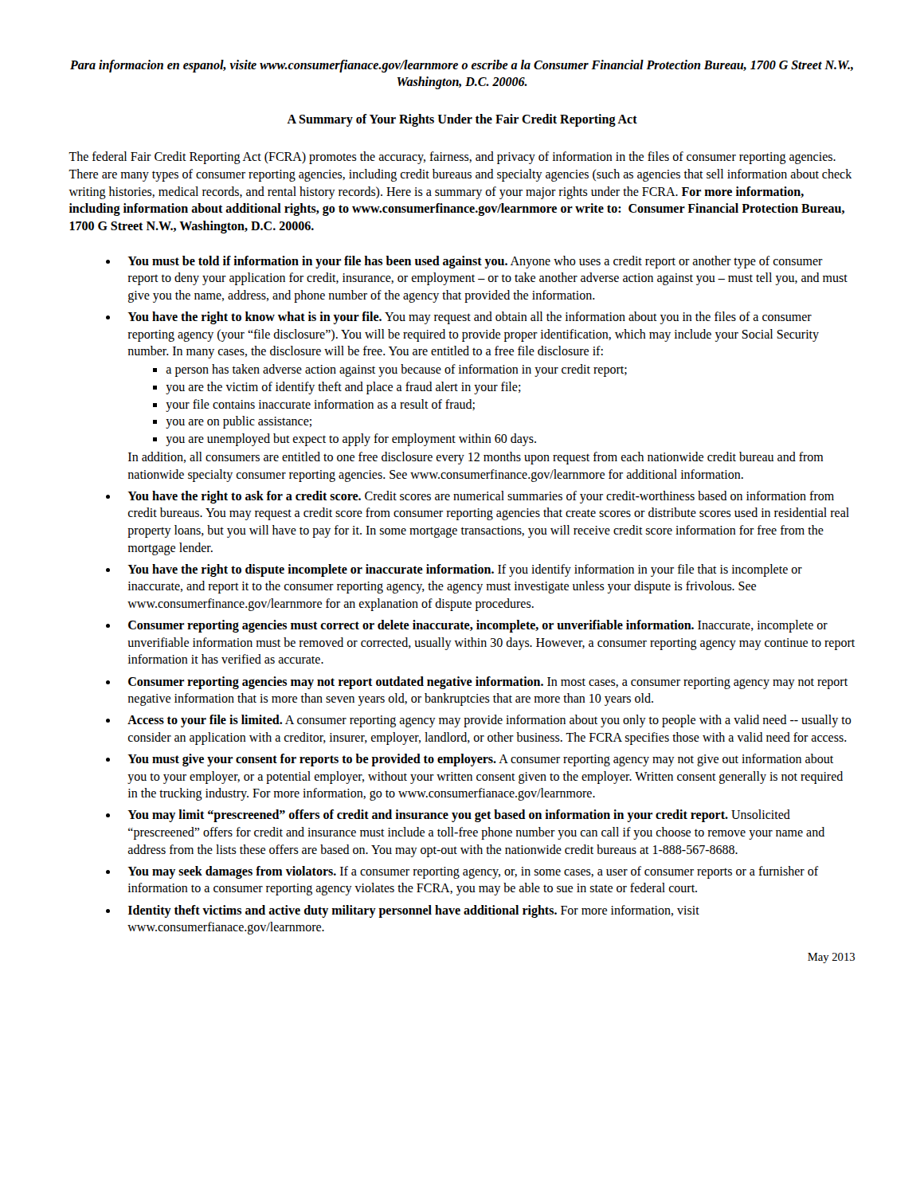Para informacion en espanol, visite www.consumerfianace.gov/learnmore o escribe a la Consumer Financial Protection Bureau, 1700 G Street N.W., Washington, D.C. 20006.
A Summary of Your Rights Under the Fair Credit Reporting Act
The federal Fair Credit Reporting Act (FCRA) promotes the accuracy, fairness, and privacy of information in the files of consumer reporting agencies. There are many types of consumer reporting agencies, including credit bureaus and specialty agencies (such as agencies that sell information about check writing histories, medical records, and rental history records). Here is a summary of your major rights under the FCRA. For more information, including information about additional rights, go to www.consumerfinance.gov/learnmore or write to: Consumer Financial Protection Bureau, 1700 G Street N.W., Washington, D.C. 20006.
You must be told if information in your file has been used against you. Anyone who uses a credit report or another type of consumer report to deny your application for credit, insurance, or employment – or to take another adverse action against you – must tell you, and must give you the name, address, and phone number of the agency that provided the information.
You have the right to know what is in your file. You may request and obtain all the information about you in the files of a consumer reporting agency (your “file disclosure”). You will be required to provide proper identification, which may include your Social Security number. In many cases, the disclosure will be free. You are entitled to a free file disclosure if:
a person has taken adverse action against you because of information in your credit report;
you are the victim of identify theft and place a fraud alert in your file;
your file contains inaccurate information as a result of fraud;
you are on public assistance;
you are unemployed but expect to apply for employment within 60 days.
In addition, all consumers are entitled to one free disclosure every 12 months upon request from each nationwide credit bureau and from nationwide specialty consumer reporting agencies. See www.consumerfinance.gov/learnmore for additional information.
You have the right to ask for a credit score. Credit scores are numerical summaries of your credit-worthiness based on information from credit bureaus. You may request a credit score from consumer reporting agencies that create scores or distribute scores used in residential real property loans, but you will have to pay for it. In some mortgage transactions, you will receive credit score information for free from the mortgage lender.
You have the right to dispute incomplete or inaccurate information. If you identify information in your file that is incomplete or inaccurate, and report it to the consumer reporting agency, the agency must investigate unless your dispute is frivolous. See www.consumerfinance.gov/learnmore for an explanation of dispute procedures.
Consumer reporting agencies must correct or delete inaccurate, incomplete, or unverifiable information. Inaccurate, incomplete or unverifiable information must be removed or corrected, usually within 30 days. However, a consumer reporting agency may continue to report information it has verified as accurate.
Consumer reporting agencies may not report outdated negative information. In most cases, a consumer reporting agency may not report negative information that is more than seven years old, or bankruptcies that are more than 10 years old.
Access to your file is limited. A consumer reporting agency may provide information about you only to people with a valid need -- usually to consider an application with a creditor, insurer, employer, landlord, or other business. The FCRA specifies those with a valid need for access.
You must give your consent for reports to be provided to employers. A consumer reporting agency may not give out information about you to your employer, or a potential employer, without your written consent given to the employer. Written consent generally is not required in the trucking industry. For more information, go to www.consumerfianace.gov/learnmore.
You may limit “prescreened” offers of credit and insurance you get based on information in your credit report. Unsolicited “prescreened” offers for credit and insurance must include a toll-free phone number you can call if you choose to remove your name and address from the lists these offers are based on. You may opt-out with the nationwide credit bureaus at 1-888-567-8688.
You may seek damages from violators. If a consumer reporting agency, or, in some cases, a user of consumer reports or a furnisher of information to a consumer reporting agency violates the FCRA, you may be able to sue in state or federal court.
Identity theft victims and active duty military personnel have additional rights. For more information, visit www.consumerfianace.gov/learnmore.
May 2013